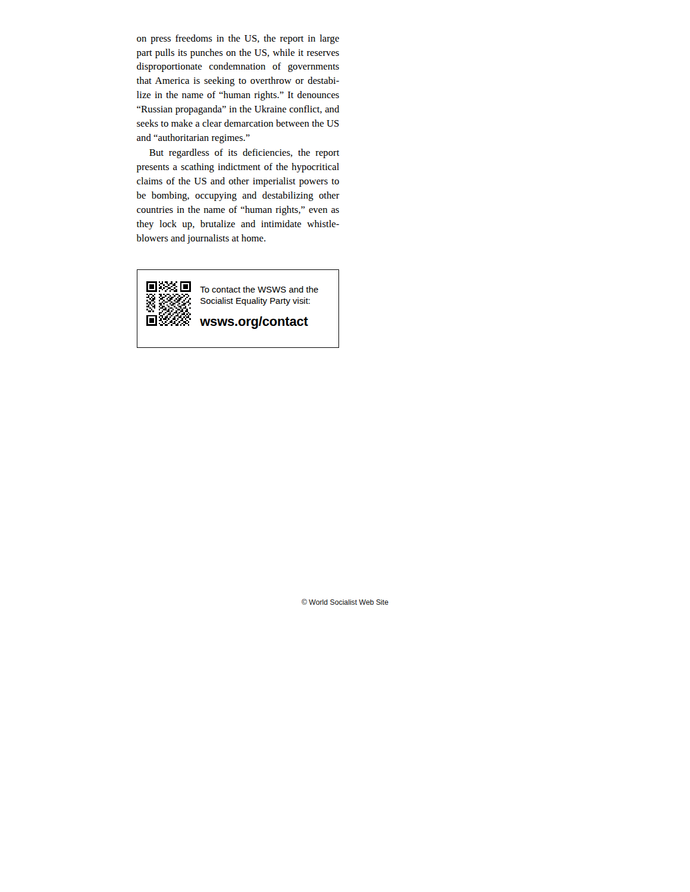on press freedoms in the US, the report in large part pulls its punches on the US, while it reserves disproportionate condemnation of governments that America is seeking to overthrow or destabilize in the name of “human rights.” It denounces “Russian propaganda” in the Ukraine conflict, and seeks to make a clear demarcation between the US and “authoritarian regimes.”
But regardless of its deficiencies, the report presents a scathing indictment of the hypocritical claims of the US and other imperialist powers to be bombing, occupying and destabilizing other countries in the name of “human rights,” even as they lock up, brutalize and intimidate whistleblowers and journalists at home.
To contact the WSWS and the
Socialist Equality Party visit:
wsws.org/contact
© World Socialist Web Site